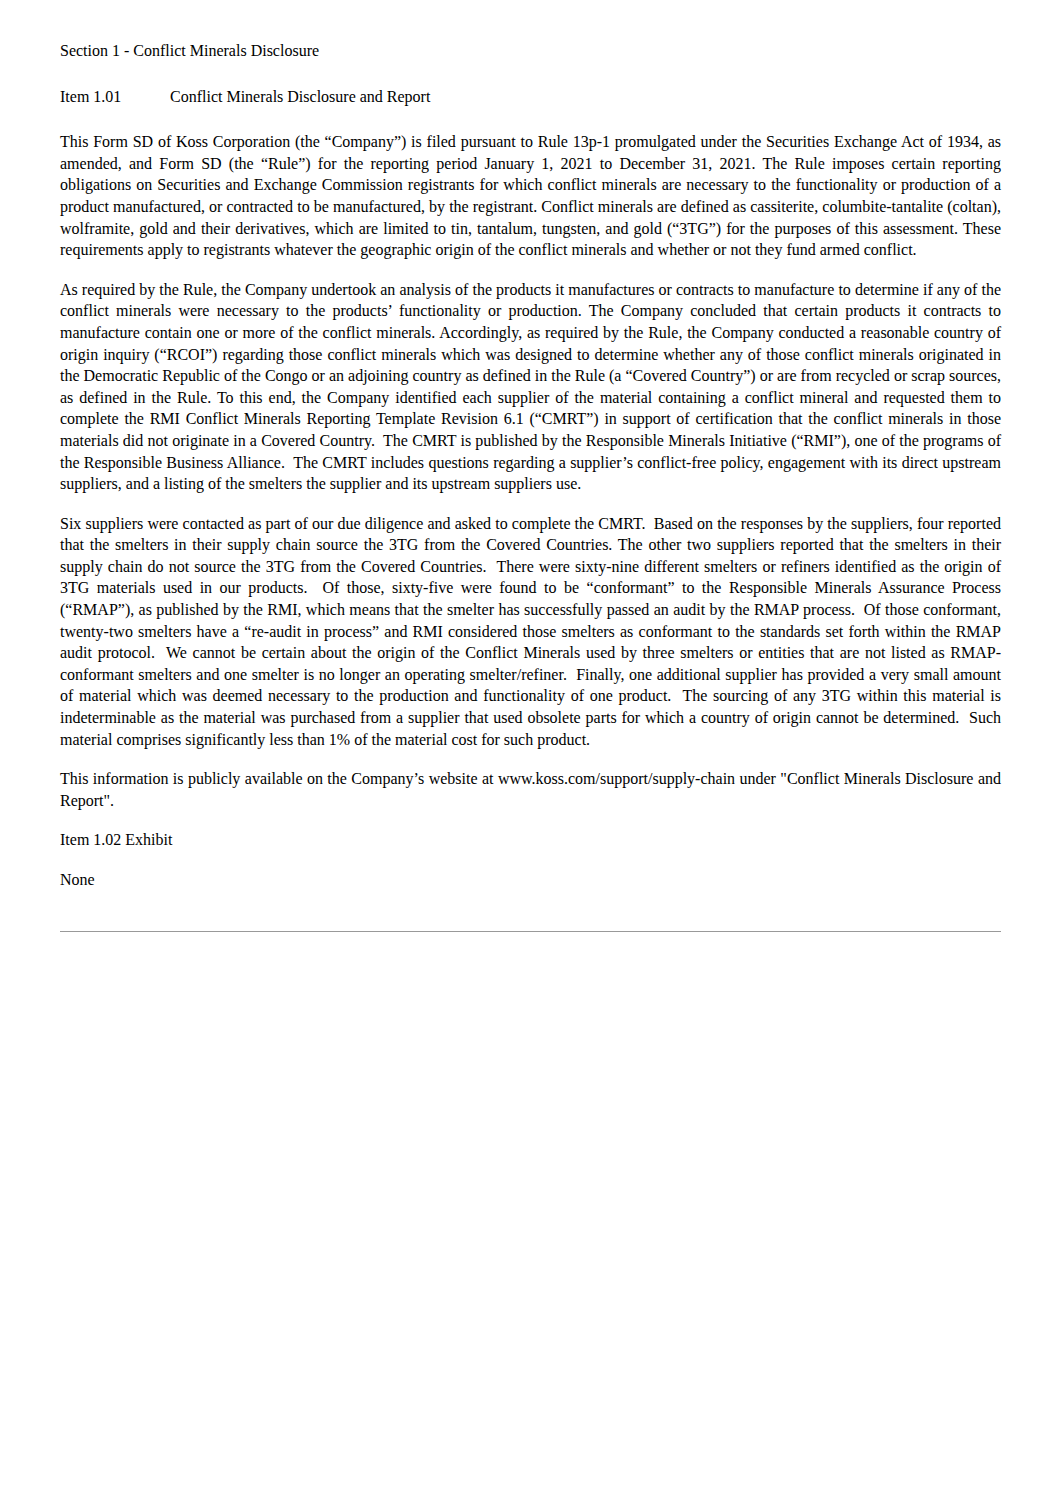Section 1 - Conflict Minerals Disclosure
Item 1.01 Conflict Minerals Disclosure and Report
This Form SD of Koss Corporation (the “Company”) is filed pursuant to Rule 13p-1 promulgated under the Securities Exchange Act of 1934, as amended, and Form SD (the “Rule”) for the reporting period January 1, 2021 to December 31, 2021. The Rule imposes certain reporting obligations on Securities and Exchange Commission registrants for which conflict minerals are necessary to the functionality or production of a product manufactured, or contracted to be manufactured, by the registrant. Conflict minerals are defined as cassiterite, columbite-tantalite (coltan), wolframite, gold and their derivatives, which are limited to tin, tantalum, tungsten, and gold (“3TG”) for the purposes of this assessment. These requirements apply to registrants whatever the geographic origin of the conflict minerals and whether or not they fund armed conflict.
As required by the Rule, the Company undertook an analysis of the products it manufactures or contracts to manufacture to determine if any of the conflict minerals were necessary to the products’ functionality or production. The Company concluded that certain products it contracts to manufacture contain one or more of the conflict minerals. Accordingly, as required by the Rule, the Company conducted a reasonable country of origin inquiry (“RCOI”) regarding those conflict minerals which was designed to determine whether any of those conflict minerals originated in the Democratic Republic of the Congo or an adjoining country as defined in the Rule (a “Covered Country”) or are from recycled or scrap sources, as defined in the Rule. To this end, the Company identified each supplier of the material containing a conflict mineral and requested them to complete the RMI Conflict Minerals Reporting Template Revision 6.1 (“CMRT”) in support of certification that the conflict minerals in those materials did not originate in a Covered Country. The CMRT is published by the Responsible Minerals Initiative (“RMI”), one of the programs of the Responsible Business Alliance. The CMRT includes questions regarding a supplier’s conflict-free policy, engagement with its direct upstream suppliers, and a listing of the smelters the supplier and its upstream suppliers use.
Six suppliers were contacted as part of our due diligence and asked to complete the CMRT. Based on the responses by the suppliers, four reported that the smelters in their supply chain source the 3TG from the Covered Countries. The other two suppliers reported that the smelters in their supply chain do not source the 3TG from the Covered Countries. There were sixty-nine different smelters or refiners identified as the origin of 3TG materials used in our products. Of those, sixty-five were found to be “conformant” to the Responsible Minerals Assurance Process (“RMAP”), as published by the RMI, which means that the smelter has successfully passed an audit by the RMAP process. Of those conformant, twenty-two smelters have a “re-audit in process” and RMI considered those smelters as conformant to the standards set forth within the RMAP audit protocol. We cannot be certain about the origin of the Conflict Minerals used by three smelters or entities that are not listed as RMAP-conformant smelters and one smelter is no longer an operating smelter/refiner. Finally, one additional supplier has provided a very small amount of material which was deemed necessary to the production and functionality of one product. The sourcing of any 3TG within this material is indeterminable as the material was purchased from a supplier that used obsolete parts for which a country of origin cannot be determined. Such material comprises significantly less than 1% of the material cost for such product.
This information is publicly available on the Company’s website at www.koss.com/support/supply-chain under "Conflict Minerals Disclosure and Report".
Item 1.02 Exhibit
None